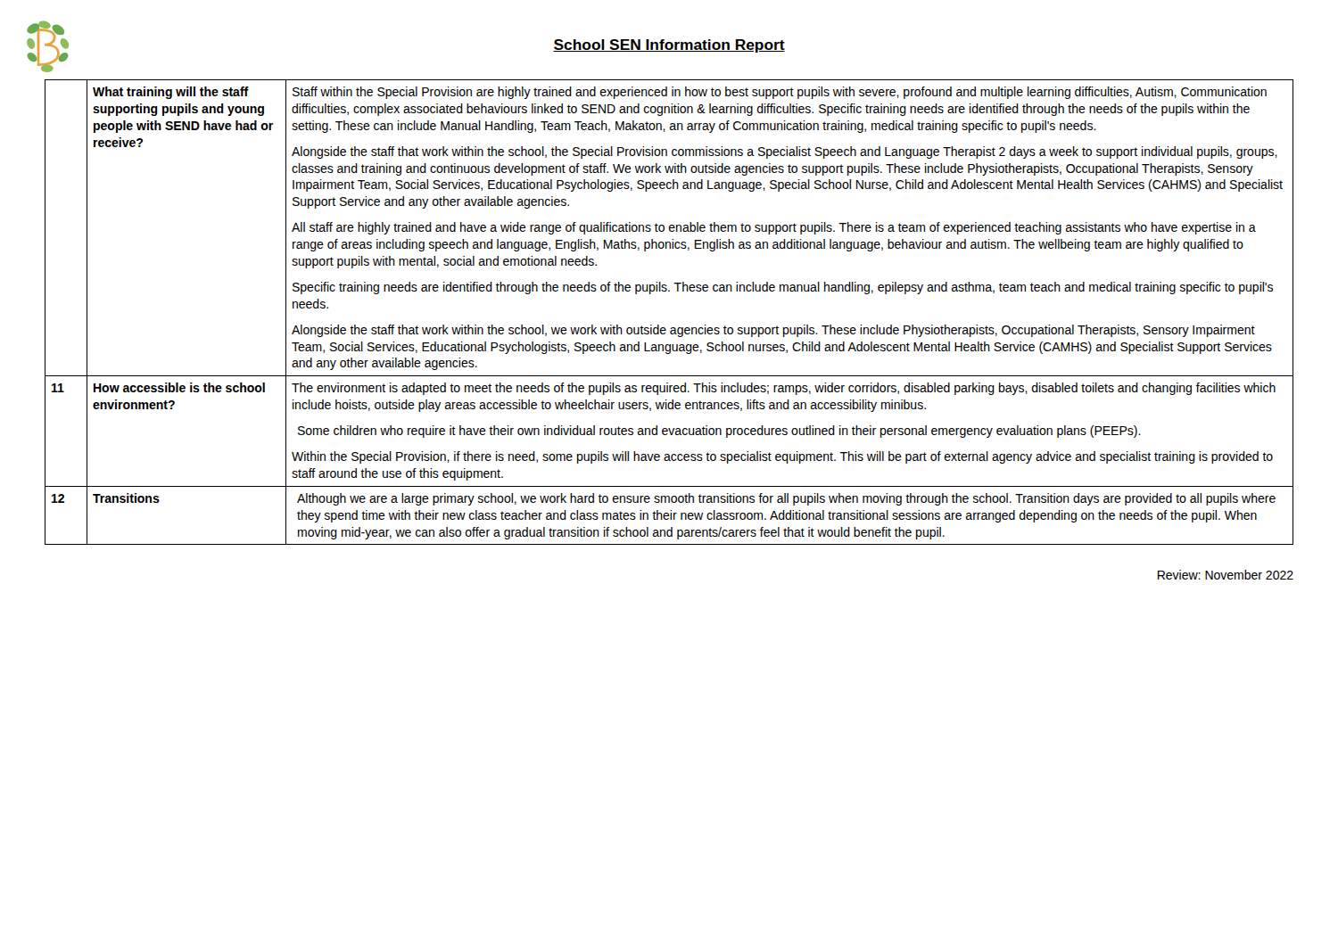School SEN Information Report
| | What training will the staff supporting pupils and young people with SEND have had or receive? | Staff within the Special Provision are highly trained and experienced in how to best support pupils with severe, profound and multiple learning difficulties, Autism, Communication difficulties, complex associated behaviours linked to SEND and cognition & learning difficulties. Specific training needs are identified through the needs of the pupils within the setting. These can include Manual Handling, Team Teach, Makaton, an array of Communication training, medical training specific to pupil's needs. Alongside the staff that work within the school, the Special Provision commissions a Specialist Speech and Language Therapist 2 days a week to support individual pupils, groups, classes and training and continuous development of staff. We work with outside agencies to support pupils. These include Physiotherapists, Occupational Therapists, Sensory Impairment Team, Social Services, Educational Psychologies, Speech and Language, Special School Nurse, Child and Adolescent Mental Health Services (CAHMS) and Specialist Support Service and any other available agencies. All staff are highly trained and have a wide range of qualifications to enable them to support pupils. There is a team of experienced teaching assistants who have expertise in a range of areas including speech and language, English, Maths, phonics, English as an additional language, behaviour and autism. The wellbeing team are highly qualified to support pupils with mental, social and emotional needs. Specific training needs are identified through the needs of the pupils. These can include manual handling, epilepsy and asthma, team teach and medical training specific to pupil's needs. Alongside the staff that work within the school, we work with outside agencies to support pupils. These include Physiotherapists, Occupational Therapists, Sensory Impairment Team, Social Services, Educational Psychologists, Speech and Language, School nurses, Child and Adolescent Mental Health Service (CAMHS) and Specialist Support Services and any other available agencies. |
| 11 | How accessible is the school environment? | The environment is adapted to meet the needs of the pupils as required. This includes; ramps, wider corridors, disabled parking bays, disabled toilets and changing facilities which include hoists, outside play areas accessible to wheelchair users, wide entrances, lifts and an accessibility minibus. Some children who require it have their own individual routes and evacuation procedures outlined in their personal emergency evaluation plans (PEEPs). Within the Special Provision, if there is need, some pupils will have access to specialist equipment. This will be part of external agency advice and specialist training is provided to staff around the use of this equipment. |
| 12 | Transitions | Although we are a large primary school, we work hard to ensure smooth transitions for all pupils when moving through the school. Transition days are provided to all pupils where they spend time with their new class teacher and class mates in their new classroom. Additional transitional sessions are arranged depending on the needs of the pupil. When moving mid-year, we can also offer a gradual transition if school and parents/carers feel that it would benefit the pupil. |
Review: November 2022